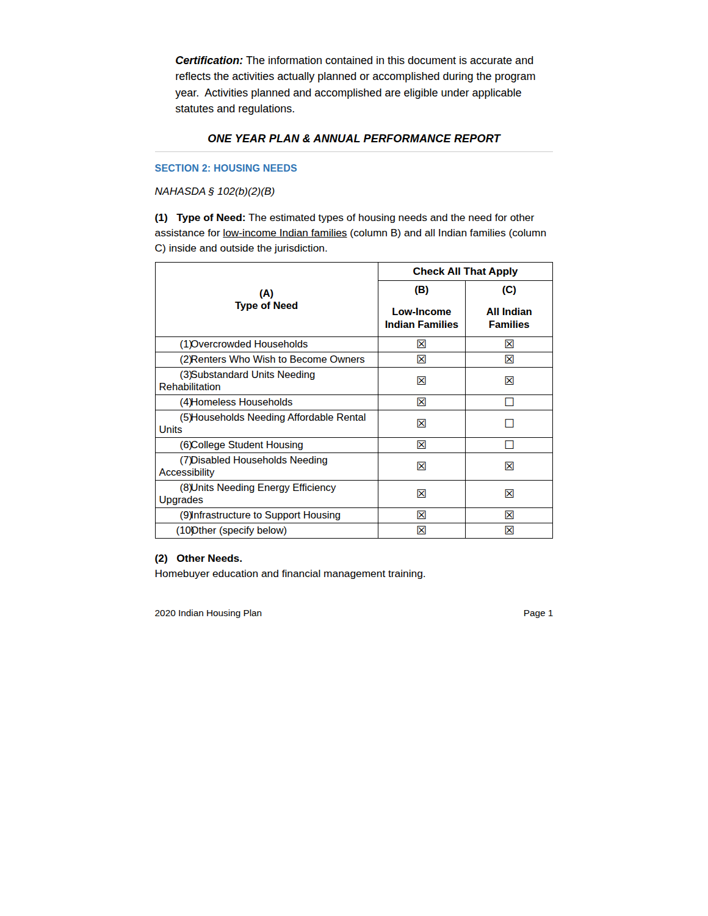Certification: The information contained in this document is accurate and reflects the activities actually planned or accomplished during the program year. Activities planned and accomplished are eligible under applicable statutes and regulations.
ONE YEAR PLAN & ANNUAL PERFORMANCE REPORT
SECTION 2: HOUSING NEEDS
NAHASDA § 102(b)(2)(B)
(1) Type of Need: The estimated types of housing needs and the need for other assistance for low-income Indian families (column B) and all Indian families (column C) inside and outside the jurisdiction.
| (A) Type of Need | Check All That Apply |
| --- | --- |
| (B) Low-Income Indian Families | (C) All Indian Families |
| (1) Overcrowded Households | ☒ | ☒ |
| (2) Renters Who Wish to Become Owners | ☒ | ☒ |
| (3) Substandard Units Needing Rehabilitation | ☒ | ☒ |
| (4) Homeless Households | ☒ | ☐ |
| (5) Households Needing Affordable Rental Units | ☒ | ☐ |
| (6) College Student Housing | ☒ | ☐ |
| (7) Disabled Households Needing Accessibility | ☒ | ☒ |
| (8) Units Needing Energy Efficiency Upgrades | ☒ | ☒ |
| (9) Infrastructure to Support Housing | ☒ | ☒ |
| (10) Other (specify below) | ☒ | ☒ |
(2) Other Needs.
Homebuyer education and financial management training.
2020 Indian Housing Plan Page 1